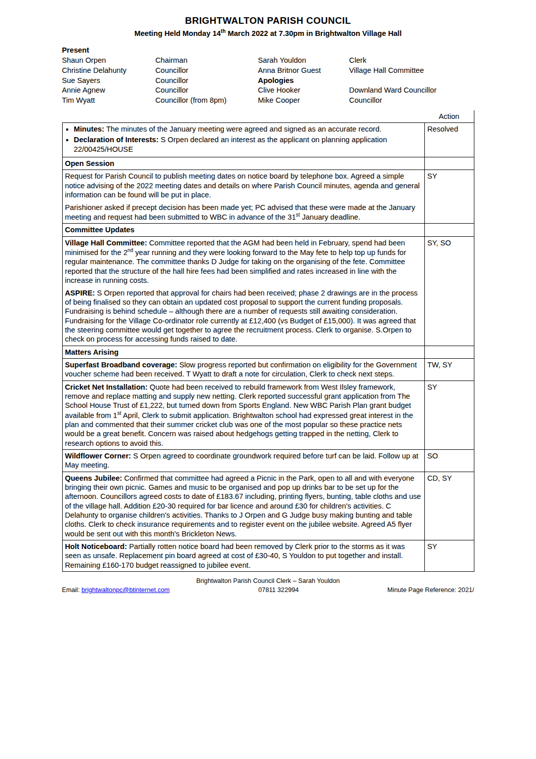BRIGHTWALTON PARISH COUNCIL
Meeting Held Monday 14th March 2022 at 7.30pm in Brightwalton Village Hall
| Present | | |
| Shaun Orpen | Chairman | Sarah Youldon | Clerk |
| Christine Delahunty | Councillor | Anna Britnor Guest | Village Hall Committee |
| Sue Sayers | Councillor | Apologies | |
| Annie Agnew | Councillor | Clive Hooker | Downland Ward Councillor |
| Tim Wyatt | Councillor (from 8pm) | Mike Cooper | Councillor |
| | Action |
| --- | --- |
| Minutes: The minutes of the January meeting were agreed and signed as an accurate record. Declaration of Interests: S Orpen declared an interest as the applicant on planning application 22/00425/HOUSE | Resolved |
| Open Session | |
| Request for Parish Council to publish meeting dates on notice board by telephone box. Agreed a simple notice advising of the 2022 meeting dates and details on where Parish Council minutes, agenda and general information can be found will be put in place. Parishioner asked if precept decision has been made yet; PC advised that these were made at the January meeting and request had been submitted to WBC in advance of the 31 st January deadline. | SY |
| Committee Updates | |
| Village Hall Committee: Committee reported that the AGM had been held in February, spend had been minimised for the 2 nd year running and they were looking forward to the May fete to help top up funds for regular maintenance. The committee thanks D Judge for taking on the organising of the fete. Committee reported that the structure of the hall hire fees had been simplified and rates increased in line with the increase in running costs. ASPIRE: S Orpen reported that approval for chairs had been received; phase 2 drawings are in the process of being finalised so they can obtain an updated cost proposal to support the current funding proposals. Fundraising is behind schedule – although there are a number of requests still awaiting consideration. Fundraising for the Village Co-ordinator role currently at £12,400 (vs Budget of £15,000). It was agreed that the steering committee would get together to agree the recruitment process. Clerk to organise. S.Orpen to check on process for accessing funds raised to date. | SY, SO |
| Matters Arising | |
| Superfast Broadband coverage: Slow progress reported but confirmation on eligibility for the Government voucher scheme had been received. T Wyatt to draft a note for circulation, Clerk to check next steps. | TW, SY |
| Cricket Net Installation: Quote had been received to rebuild framework from West Ilsley framework, remove and replace matting and supply new netting. Clerk reported successful grant application from The School House Trust of £1,222, but turned down from Sports England. New WBC Parish Plan grant budget available from 1 st April, Clerk to submit application. Brightwalton school had expressed great interest in the plan and commented that their summer cricket club was one of the most popular so these practice nets would be a great benefit. Concern was raised about hedgehogs getting trapped in the netting, Clerk to research options to avoid this. | SY |
| Wildflower Corner: S Orpen agreed to coordinate groundwork required before turf can be laid. Follow up at May meeting. | SO |
| Queens Jubilee: Confirmed that committee had agreed a Picnic in the Park, open to all and with everyone bringing their own picnic. Games and music to be organised and pop up drinks bar to be set up for the afternoon. Councillors agreed costs to date of £183.67 including, printing flyers, bunting, table cloths and use of the village hall. Addition £20-30 required for bar licence and around £30 for children's activities. C Delahunty to organise children's activities. Thanks to J Orpen and G Judge busy making bunting and table cloths. Clerk to check insurance requirements and to register event on the jubilee website. Agreed A5 flyer would be sent out with this month's Brickleton News. | CD, SY |
| Holt Noticeboard: Partially rotten notice board had been removed by Clerk prior to the storms as it was seen as unsafe. Replacement pin board agreed at cost of £30-40, S Youldon to put together and install. Remaining £160-170 budget reassigned to jubilee event. | SY |
Brightwalton Parish Council Clerk – Sarah Youldon Email: brightwaltonpc@btinternet.com 07811 322994 Minute Page Reference: 2021/